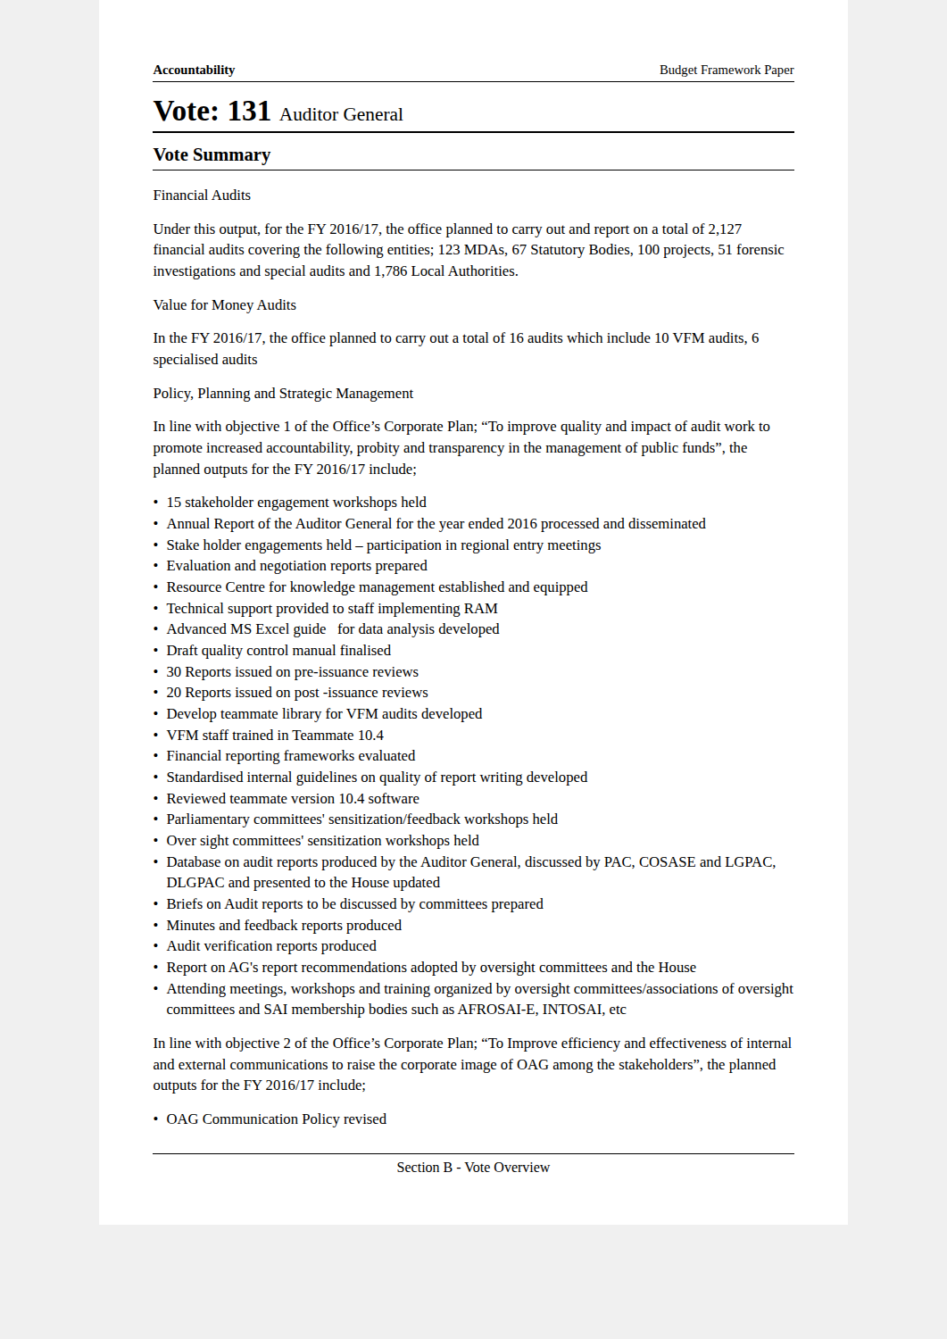Accountability Budget Framework Paper
Vote: 131 Auditor General
Vote Summary
Financial Audits
Under this output, for the FY 2016/17, the office planned to carry out and report on a total of 2,127 financial audits covering the following entities; 123 MDAs, 67 Statutory Bodies, 100 projects, 51 forensic investigations and special audits and 1,786 Local Authorities.
Value for Money Audits
In the FY 2016/17, the office planned to carry out a total of 16 audits which include 10 VFM audits, 6 specialised audits
Policy, Planning and Strategic Management
In line with objective 1 of the Office’s Corporate Plan; “To improve quality and impact of audit work to promote increased accountability, probity and transparency in the management of public funds”, the planned outputs for the FY 2016/17 include;
15 stakeholder engagement workshops held
Annual Report of the Auditor General for the year ended 2016 processed and disseminated
Stake holder engagements held – participation in regional entry meetings
Evaluation and negotiation reports prepared
Resource Centre for knowledge management established and equipped
Technical support provided to staff implementing RAM
Advanced MS Excel guide for data analysis developed
Draft quality control manual finalised
30 Reports issued on pre-issuance reviews
20 Reports issued on post -issuance reviews
Develop teammate library for VFM audits developed
VFM staff trained in Teammate 10.4
Financial reporting frameworks evaluated
Standardised internal guidelines on quality of report writing developed
Reviewed teammate version 10.4 software
Parliamentary committees' sensitization/feedback workshops held
Over sight committees' sensitization workshops held
Database on audit reports produced by the Auditor General, discussed by PAC, COSASE and LGPAC, DLGPAC and presented to the House updated
Briefs on Audit reports to be discussed by committees prepared
Minutes and feedback reports produced
Audit verification reports produced
Report on AG's report recommendations adopted by oversight committees and the House
Attending meetings, workshops and training organized by oversight committees/associations of oversight committees and SAI membership bodies such as AFROSAI-E, INTOSAI, etc
In line with objective 2 of the Office’s Corporate Plan; “To Improve efficiency and effectiveness of internal and external communications to raise the corporate image of OAG among the stakeholders”, the planned outputs for the FY 2016/17 include;
OAG Communication Policy revised
Section B - Vote Overview